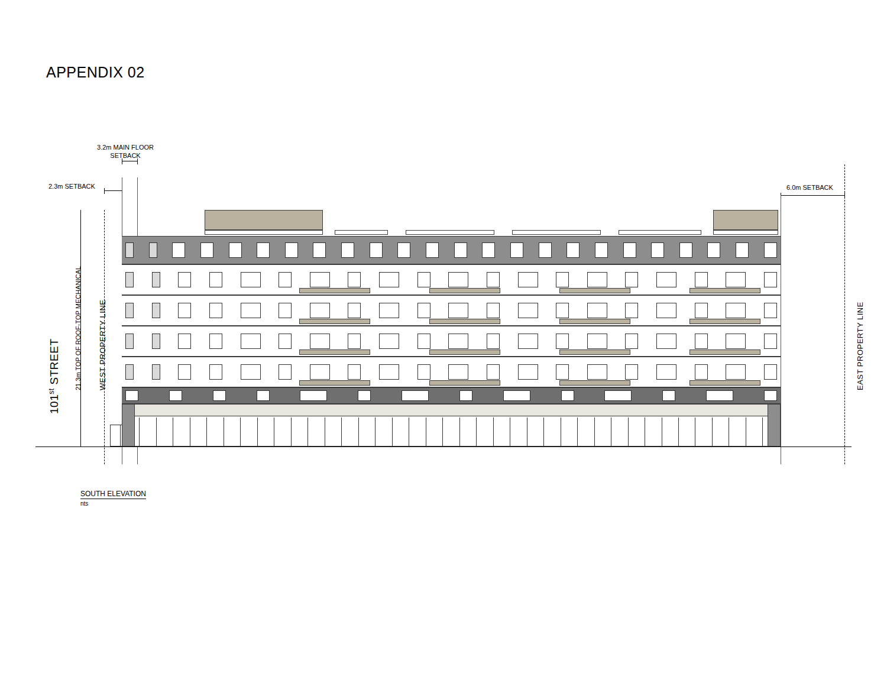APPENDIX 02
3.2m MAIN FLOOR
SETBACK
2.3m SETBACK
6.0m SETBACK
21.3m TOP OF ROOF-TOP MECHANICAL
WEST PROPERTY LINE
EAST PROPERTY LINE
101st STREET
SOUTH ELEVATION nts